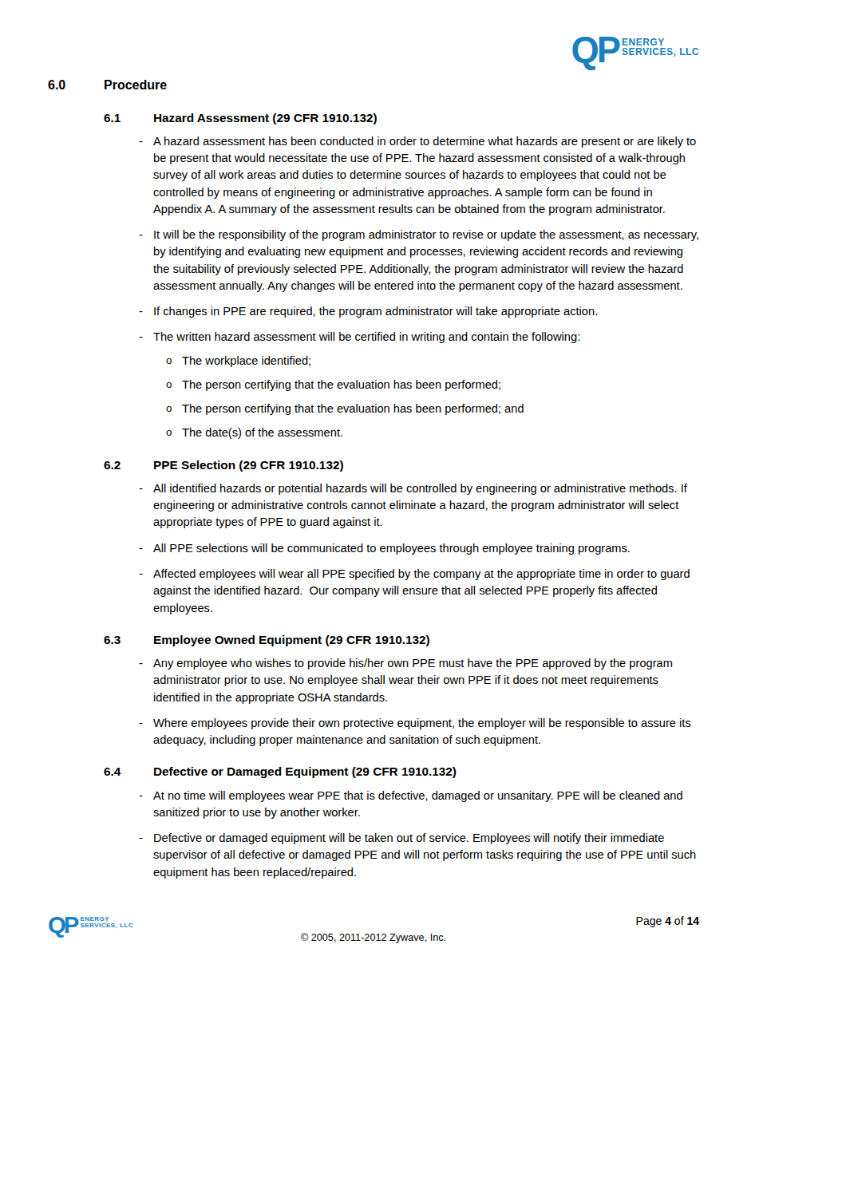QP ENERGY SERVICES, LLC
6.0 Procedure
6.1 Hazard Assessment (29 CFR 1910.132)
A hazard assessment has been conducted in order to determine what hazards are present or are likely to be present that would necessitate the use of PPE. The hazard assessment consisted of a walk-through survey of all work areas and duties to determine sources of hazards to employees that could not be controlled by means of engineering or administrative approaches. A sample form can be found in Appendix A. A summary of the assessment results can be obtained from the program administrator.
It will be the responsibility of the program administrator to revise or update the assessment, as necessary, by identifying and evaluating new equipment and processes, reviewing accident records and reviewing the suitability of previously selected PPE. Additionally, the program administrator will review the hazard assessment annually. Any changes will be entered into the permanent copy of the hazard assessment.
If changes in PPE are required, the program administrator will take appropriate action.
The written hazard assessment will be certified in writing and contain the following:
The workplace identified;
The person certifying that the evaluation has been performed;
The person certifying that the evaluation has been performed; and
The date(s) of the assessment.
6.2 PPE Selection (29 CFR 1910.132)
All identified hazards or potential hazards will be controlled by engineering or administrative methods. If engineering or administrative controls cannot eliminate a hazard, the program administrator will select appropriate types of PPE to guard against it.
All PPE selections will be communicated to employees through employee training programs.
Affected employees will wear all PPE specified by the company at the appropriate time in order to guard against the identified hazard. Our company will ensure that all selected PPE properly fits affected employees.
6.3 Employee Owned Equipment (29 CFR 1910.132)
Any employee who wishes to provide his/her own PPE must have the PPE approved by the program administrator prior to use. No employee shall wear their own PPE if it does not meet requirements identified in the appropriate OSHA standards.
Where employees provide their own protective equipment, the employer will be responsible to assure its adequacy, including proper maintenance and sanitation of such equipment.
6.4 Defective or Damaged Equipment (29 CFR 1910.132)
At no time will employees wear PPE that is defective, damaged or unsanitary. PPE will be cleaned and sanitized prior to use by another worker.
Defective or damaged equipment will be taken out of service. Employees will notify their immediate supervisor of all defective or damaged PPE and will not perform tasks requiring the use of PPE until such equipment has been replaced/repaired.
QP ENERGY SERVICES, LLC
Page 4 of 14
© 2005, 2011-2012 Zywave, Inc.